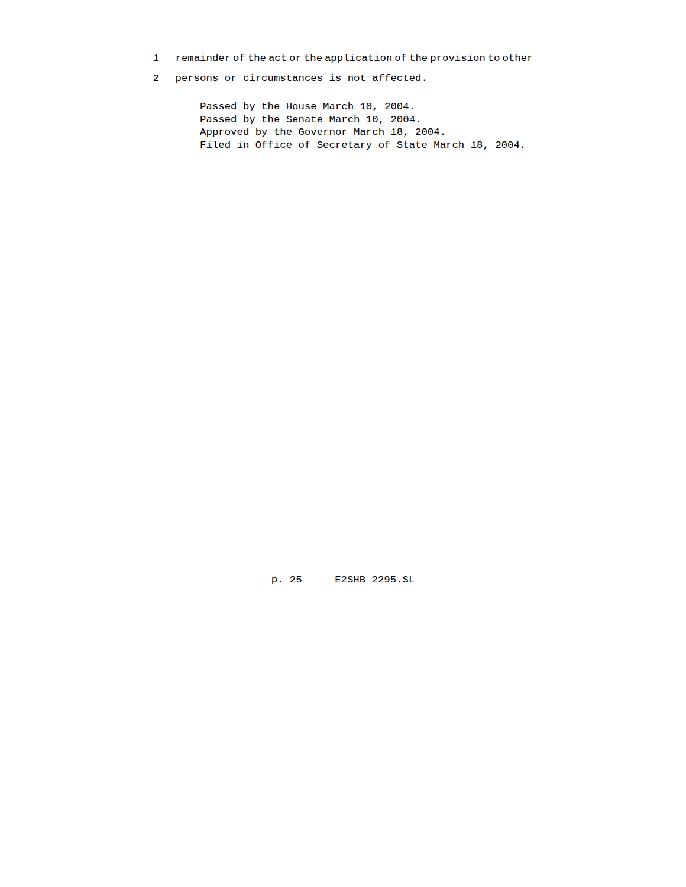1 remainder of the act or the application of the provision to other
2 persons or circumstances is not affected.
Passed by the House March 10, 2004. Passed by the Senate March 10, 2004. Approved by the Governor March 18, 2004. Filed in Office of Secretary of State March 18, 2004.
p. 25 E2SHB 2295.SL